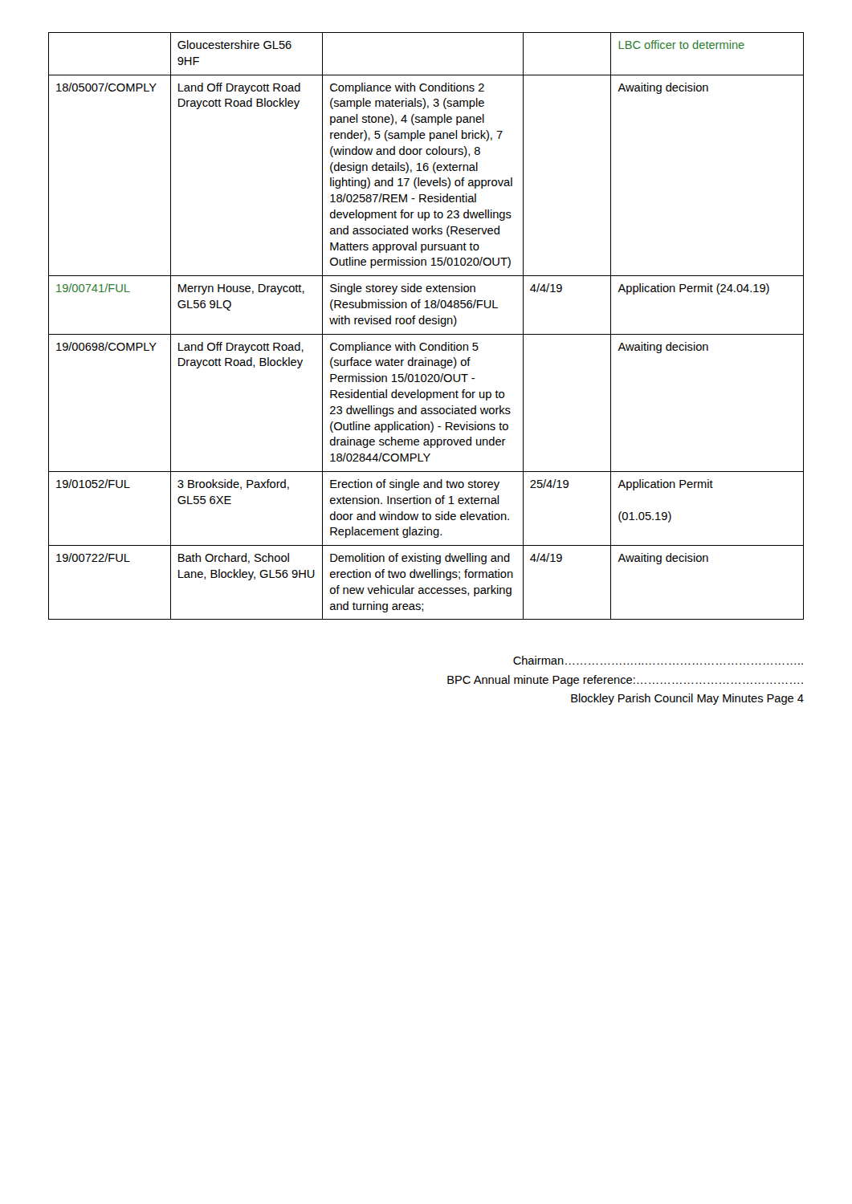| | Gloucestershire GL56 9HF | | | LBC officer to determine |
| 18/05007/COMPLY | Land Off Draycott Road Draycott Road Blockley | Compliance with Conditions 2 (sample materials), 3 (sample panel stone), 4 (sample panel render), 5 (sample panel brick), 7 (window and door colours), 8 (design details), 16 (external lighting) and 17 (levels) of approval 18/02587/REM - Residential development for up to 23 dwellings and associated works (Reserved Matters approval pursuant to Outline permission 15/01020/OUT) | | Awaiting decision |
| 19/00741/FUL | Merryn House, Draycott, GL56 9LQ | Single storey side extension (Resubmission of 18/04856/FUL with revised roof design) | 4/4/19 | Application Permit (24.04.19) |
| 19/00698/COMPLY | Land Off Draycott Road, Draycott Road, Blockley | Compliance with Condition 5 (surface water drainage) of Permission 15/01020/OUT - Residential development for up to 23 dwellings and associated works (Outline application) - Revisions to drainage scheme approved under 18/02844/COMPLY | | Awaiting decision |
| 19/01052/FUL | 3 Brookside, Paxford, GL55 6XE | Erection of single and two storey extension. Insertion of 1 external door and window to side elevation. Replacement glazing. | 25/4/19 | Application Permit (01.05.19) |
| 19/00722/FUL | Bath Orchard, School Lane, Blockley, GL56 9HU | Demolition of existing dwelling and erection of two dwellings; formation of new vehicular accesses, parking and turning areas; | 4/4/19 | Awaiting decision |
Chairman…………….…..…………………………………..
BPC Annual minute Page reference:…………………………………….
Blockley Parish Council May Minutes Page 4